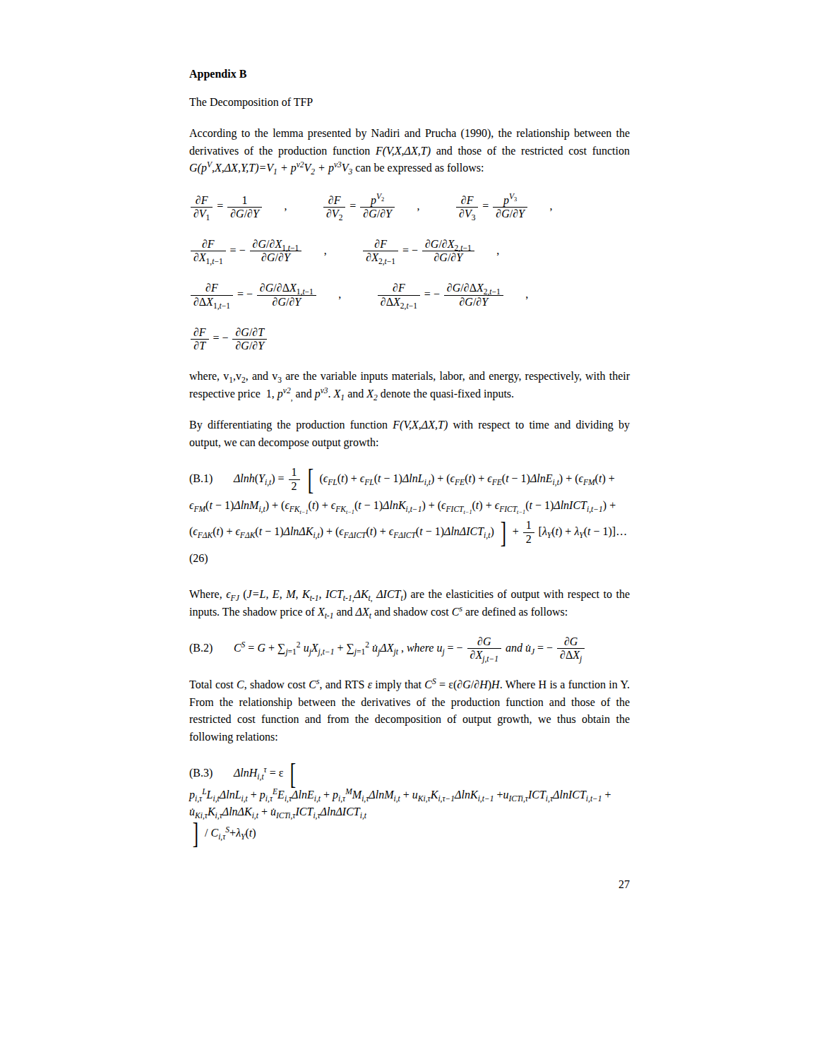Appendix B
The Decomposition of TFP
According to the lemma presented by Nadiri and Prucha (1990), the relationship between the derivatives of the production function F(V,X,ΔX,T) and those of the restricted cost function G(pV,X,ΔX,Y,T)=V1 + pv2V2 + pv3V3 can be expressed as follows:
∂F∂V1 = 1∂G/∂Y , ∂F∂V2 = pV2∂G/∂Y , ∂F∂V3 = pV3∂G/∂Y ,
∂F∂X1,t−1 = − ∂G/∂X1,t−1∂G/∂Y , ∂F∂X2,t−1 = − ∂G/∂X2,t−1∂G/∂Y ,
∂F∂ΔX1,t−1 = − ∂G/∂ΔX1,t−1∂G/∂Y , ∂F∂ΔX2,t−1 = − ∂G/∂ΔX2,t−1∂G/∂Y ,
∂F∂T = − ∂G/∂T∂G/∂Y
where, v1,v2, and v3 are the variable inputs materials, labor, and energy, respectively, with their respective price 1, pv2, and pv3. X1 and X2 denote the quasi-fixed inputs.
By differentiating the production function F(V,X,ΔX,T) with respect to time and dividing by output, we can decompose output growth:
(B.1) Δlnh(Yi,t) = 12 [ (ϵFL(t) + ϵFL(t − 1)ΔlnLi,t) + (ϵFE(t) + ϵFE(t − 1)ΔlnEi,t) + (ϵFM(t) + ϵFM(t − 1)ΔlnMi,t) + (ϵFKt−1(t) + ϵFKt−1(t − 1)ΔlnKi,t−1) + (ϵFICTt−1(t) + ϵFICTt−1(t − 1)ΔlnICTi,t−1) + (ϵFΔK(t) + ϵFΔK(t − 1)ΔlnΔKi,t) + (ϵFΔICT(t) + ϵFΔICT(t − 1)ΔlnΔICTi,t) ] + 12 [λY(t) + λY(t − 1)]… (26)
Where, ϵFJ (J=L, E, M, Kt-1, ICTt-1,ΔKt, ΔICTt) are the elasticities of output with respect to the inputs. The shadow price of Xt-1 and ΔXt and shadow cost Cs are defined as follows:
(B.2) CS = G + ∑j=12 ujXj,t−1 + ∑j=12 u̇jΔXjt , where uj = − ∂G∂Xj,t−1 and u̇J = − ∂G∂ΔXj
Total cost C, shadow cost Cs, and RTS ε imply that CS = ε(∂G/∂H)H. Where H is a function in Y. From the relationship between the derivatives of the production function and those of the restricted cost function and from the decomposition of output growth, we thus obtain the following relations:
(B.3) ΔlnHi,tτ = ε [ pi,τLLi,tΔlnLi,t + pi,τEEi,τΔlnEi,t + pi,τMMi,τΔlnMi,t + uKi,τKi,τ−1ΔlnKi,t−1 +uICTi,τICTi,τΔlnICTi,t−1 + u̇Ki,τKi,τΔlnΔKi,t + u̇ICTi,τICTi,τΔlnΔICTi,t ] / Ci,τS+λY(t)
27